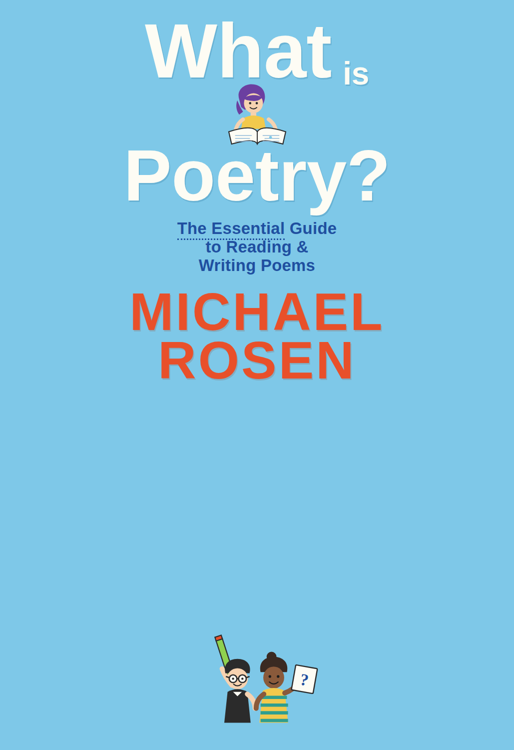What is Poetry? What is Poetry?
The Essential Guide to Reading & Writing Poems
Michael Rosen
?